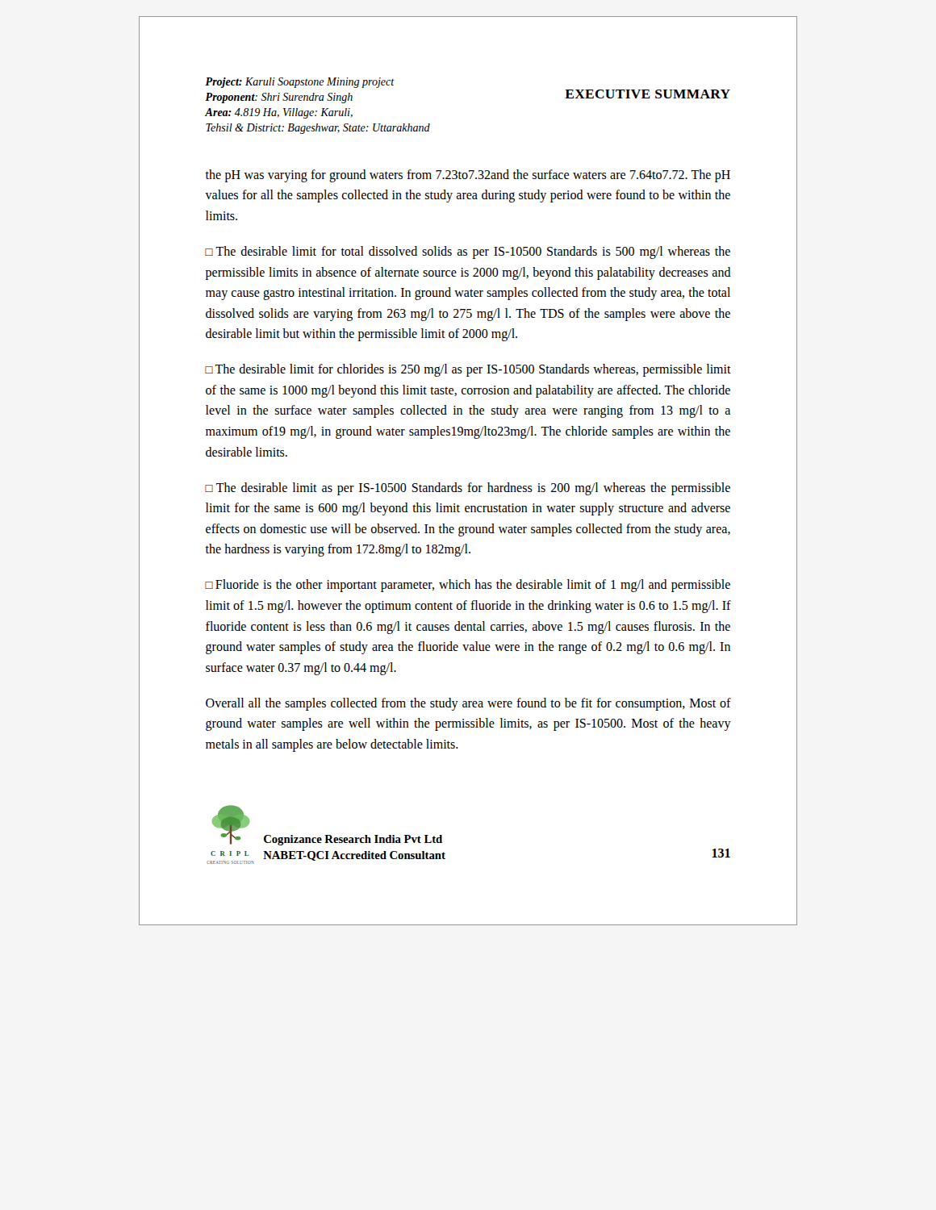Project: Karuli Soapstone Mining project
Proponent: Shri Surendra Singh
Area: 4.819 Ha, Village: Karuli,
Tehsil & District: Bageshwar, State: Uttarakhand
EXECUTIVE SUMMARY
the pH was varying for ground waters from 7.23to7.32and the surface waters are 7.64to7.72. The pH values for all the samples collected in the study area during study period were found to be within the limits.
The desirable limit for total dissolved solids as per IS-10500 Standards is 500 mg/l whereas the permissible limits in absence of alternate source is 2000 mg/l, beyond this palatability decreases and may cause gastro intestinal irritation. In ground water samples collected from the study area, the total dissolved solids are varying from 263 mg/l to 275 mg/l l. The TDS of the samples were above the desirable limit but within the permissible limit of 2000 mg/l.
The desirable limit for chlorides is 250 mg/l as per IS-10500 Standards whereas, permissible limit of the same is 1000 mg/l beyond this limit taste, corrosion and palatability are affected. The chloride level in the surface water samples collected in the study area were ranging from 13 mg/l to a maximum of19 mg/l, in ground water samples19mg/lto23mg/l. The chloride samples are within the desirable limits.
The desirable limit as per IS-10500 Standards for hardness is 200 mg/l whereas the permissible limit for the same is 600 mg/l beyond this limit encrustation in water supply structure and adverse effects on domestic use will be observed. In the ground water samples collected from the study area, the hardness is varying from 172.8mg/l to 182mg/l.
Fluoride is the other important parameter, which has the desirable limit of 1 mg/l and permissible limit of 1.5 mg/l. however the optimum content of fluoride in the drinking water is 0.6 to 1.5 mg/l. If fluoride content is less than 0.6 mg/l it causes dental carries, above 1.5 mg/l causes flurosis. In the ground water samples of study area the fluoride value were in the range of 0.2 mg/l to 0.6 mg/l. In surface water 0.37 mg/l to 0.44 mg/l.
Overall all the samples collected from the study area were found to be fit for consumption, Most of ground water samples are well within the permissible limits, as per IS-10500. Most of the heavy metals in all samples are below detectable limits.
C R I P L
CREATING SOLUTION
Cognizance Research India Pvt Ltd
NABET-QCI Accredited Consultant
131